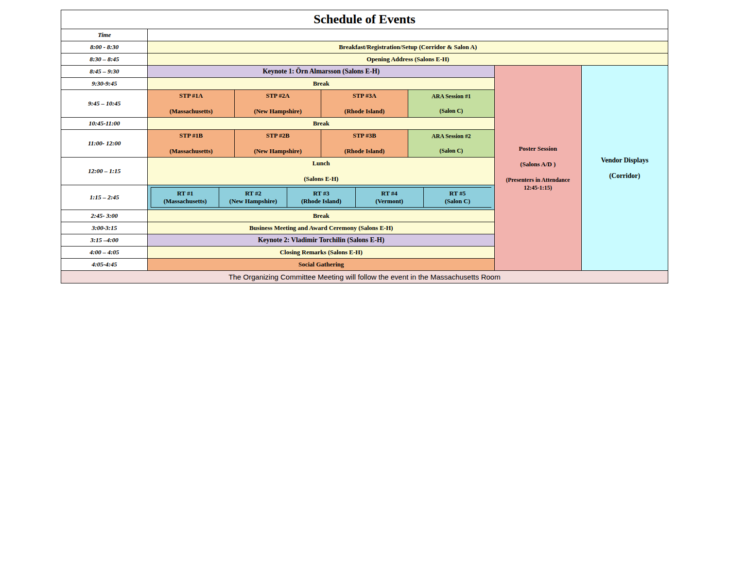| Schedule of Events |
| Time | |
| 8:00 - 8:30 | Breakfast/Registration/Setup (Corridor & Salon A) |
| 8:30 – 8:45 | Opening Address (Salons E-H) |
| 8:45 – 9:30 | Keynote 1: Örn Almarsson (Salons E-H) | Poster Session (Salons A/D ) (Presenters in Attendance 12:45-1:15) | Vendor Displays (Corridor) |
| 9:30-9:45 | Break |
| 9:45 – 10:45 | STP #1A (Massachusetts) | STP #2A (New Hampshire) | STP #3A (Rhode Island) | ARA Session #1 (Salon C) |
| 10:45-11:00 | Break |
| 11:00- 12:00 | STP #1B (Massachusetts) | STP #2B (New Hampshire) | STP #3B (Rhode Island) | ARA Session #2 (Salon C) |
| 12:00 – 1:15 | Lunch (Salons E-H) |
| 1:15 – 2:45 | / RT #1 (Massachusetts) / RT #2 (New Hampshire) / RT #3 (Rhode Island) / RT #4 (Vermont) / RT #5 (Salon C) / |
| 2:45- 3:00 | Break |
| 3:00-3:15 | Business Meeting and Award Ceremony (Salons E-H) |
| 3:15 –4:00 | Keynote 2: Vladimir Torchilin (Salons E-H) |
| 4:00 – 4:05 | Closing Remarks (Salons E-H) |
| 4:05-4:45 | Social Gathering |
| The Organizing Committee Meeting will follow the event in the Massachusetts Room |